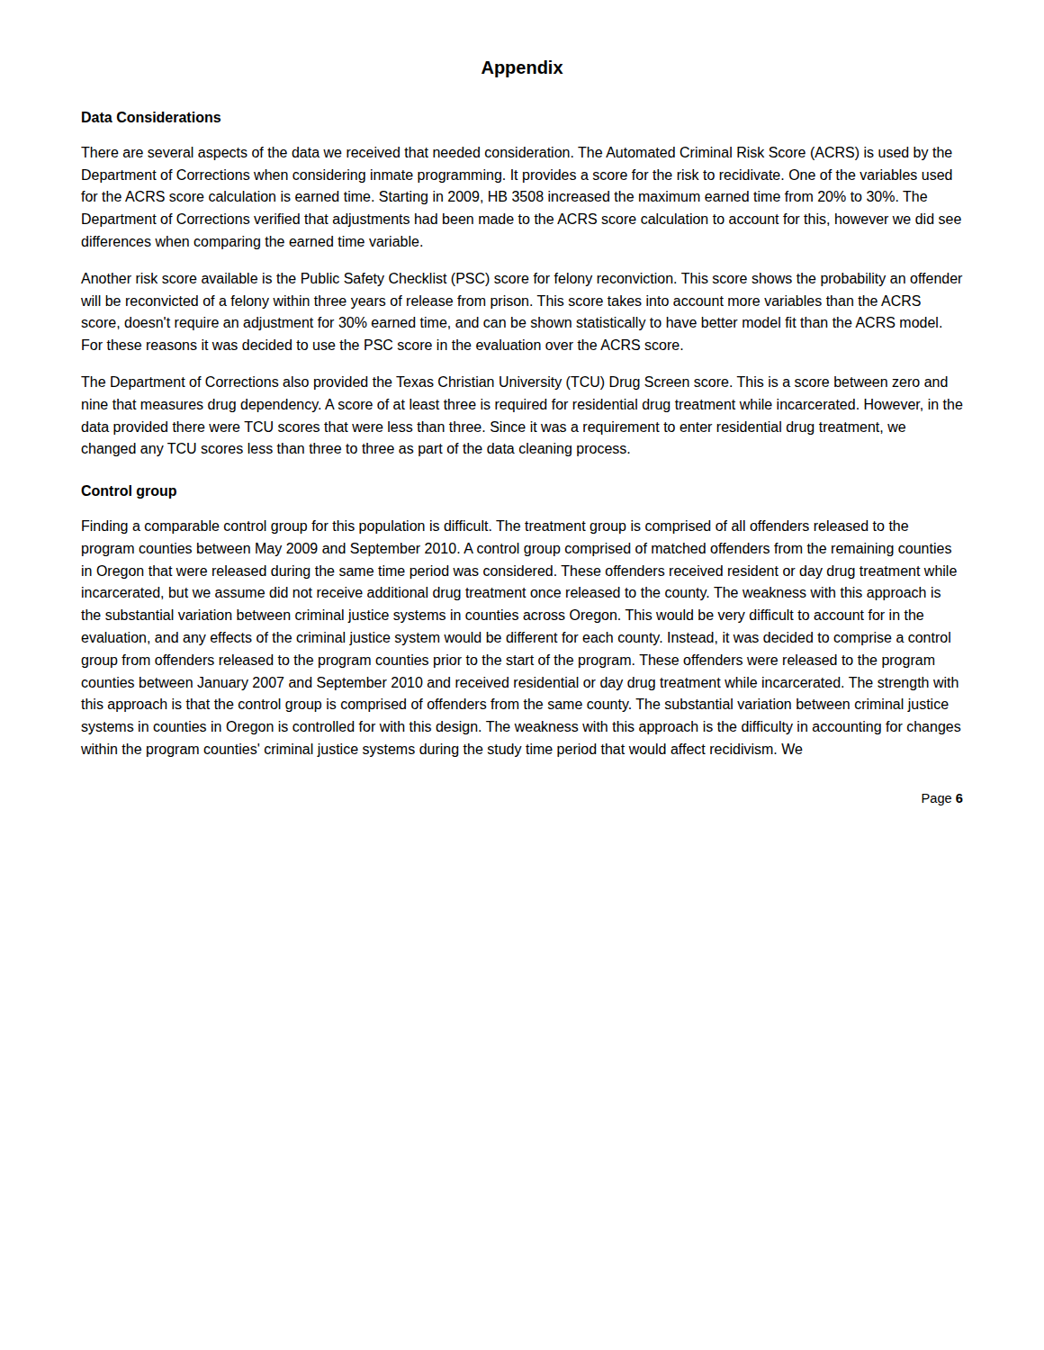Appendix
Data Considerations
There are several aspects of the data we received that needed consideration. The Automated Criminal Risk Score (ACRS) is used by the Department of Corrections when considering inmate programming. It provides a score for the risk to recidivate. One of the variables used for the ACRS score calculation is earned time. Starting in 2009, HB 3508 increased the maximum earned time from 20% to 30%. The Department of Corrections verified that adjustments had been made to the ACRS score calculation to account for this, however we did see differences when comparing the earned time variable.
Another risk score available is the Public Safety Checklist (PSC) score for felony reconviction. This score shows the probability an offender will be reconvicted of a felony within three years of release from prison. This score takes into account more variables than the ACRS score, doesn't require an adjustment for 30% earned time, and can be shown statistically to have better model fit than the ACRS model. For these reasons it was decided to use the PSC score in the evaluation over the ACRS score.
The Department of Corrections also provided the Texas Christian University (TCU) Drug Screen score. This is a score between zero and nine that measures drug dependency. A score of at least three is required for residential drug treatment while incarcerated. However, in the data provided there were TCU scores that were less than three. Since it was a requirement to enter residential drug treatment, we changed any TCU scores less than three to three as part of the data cleaning process.
Control group
Finding a comparable control group for this population is difficult. The treatment group is comprised of all offenders released to the program counties between May 2009 and September 2010. A control group comprised of matched offenders from the remaining counties in Oregon that were released during the same time period was considered. These offenders received resident or day drug treatment while incarcerated, but we assume did not receive additional drug treatment once released to the county. The weakness with this approach is the substantial variation between criminal justice systems in counties across Oregon. This would be very difficult to account for in the evaluation, and any effects of the criminal justice system would be different for each county. Instead, it was decided to comprise a control group from offenders released to the program counties prior to the start of the program. These offenders were released to the program counties between January 2007 and September 2010 and received residential or day drug treatment while incarcerated. The strength with this approach is that the control group is comprised of offenders from the same county. The substantial variation between criminal justice systems in counties in Oregon is controlled for with this design. The weakness with this approach is the difficulty in accounting for changes within the program counties' criminal justice systems during the study time period that would affect recidivism. We
Page 6